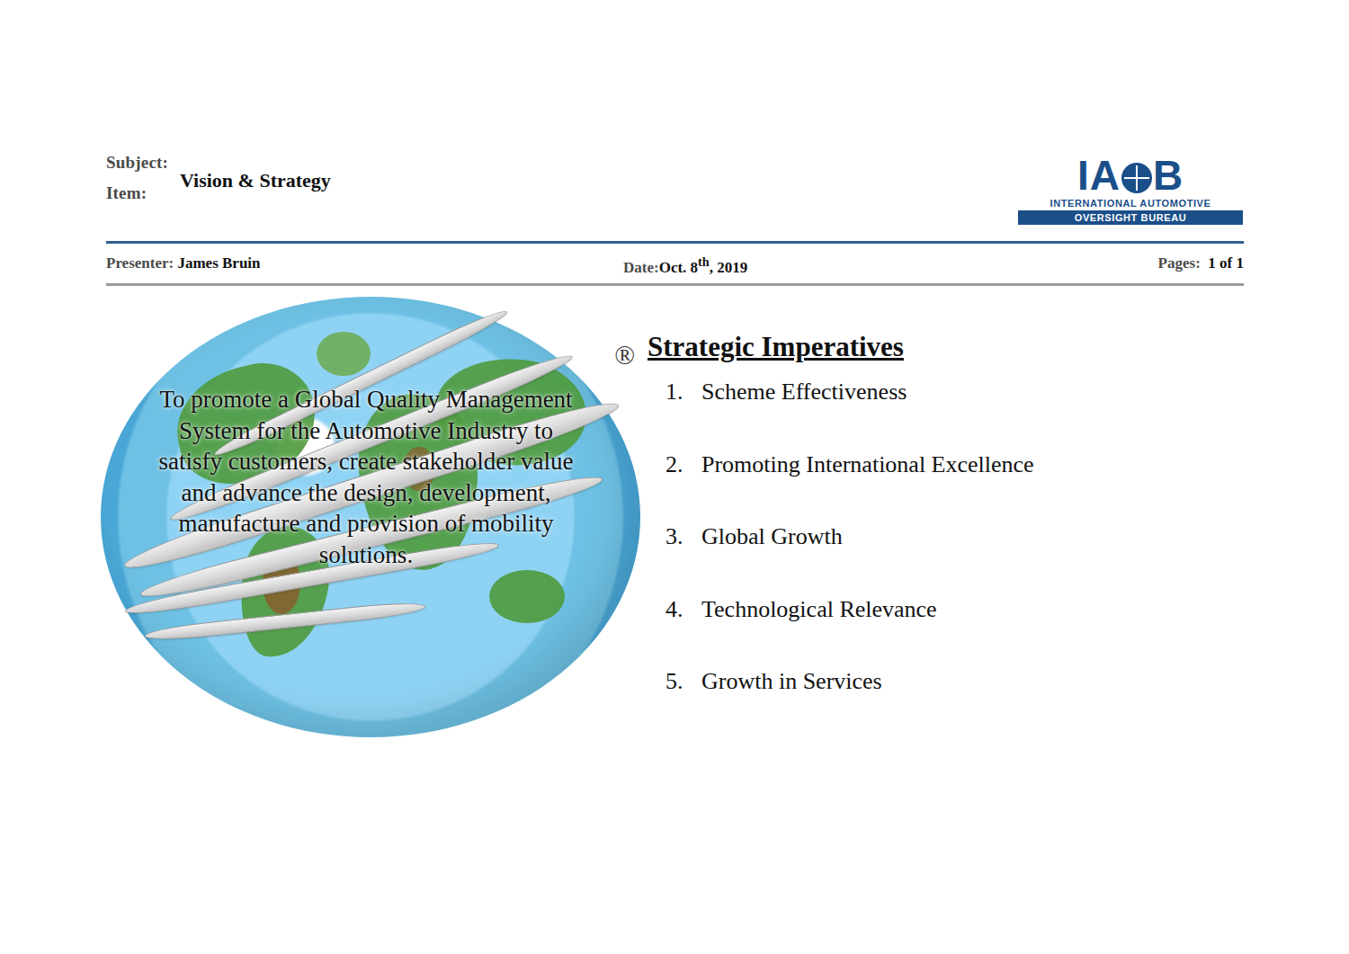Subject: Vision & Strategy
Item:
Presenter: James Bruin
Date: Oct. 8th, 2019
Pages: 1 of 1
IA B
INTERNATIONAL AUTOMOTIVE
OVERSIGHT BUREAU
®
To promote a Global Quality Management System for the Automotive Industry to satisfy customers, create stakeholder value and advance the design, development, manufacture and provision of mobility solutions.
Strategic Imperatives
Scheme Effectiveness
Promoting International Excellence
Global Growth
Technological Relevance
Growth in Services